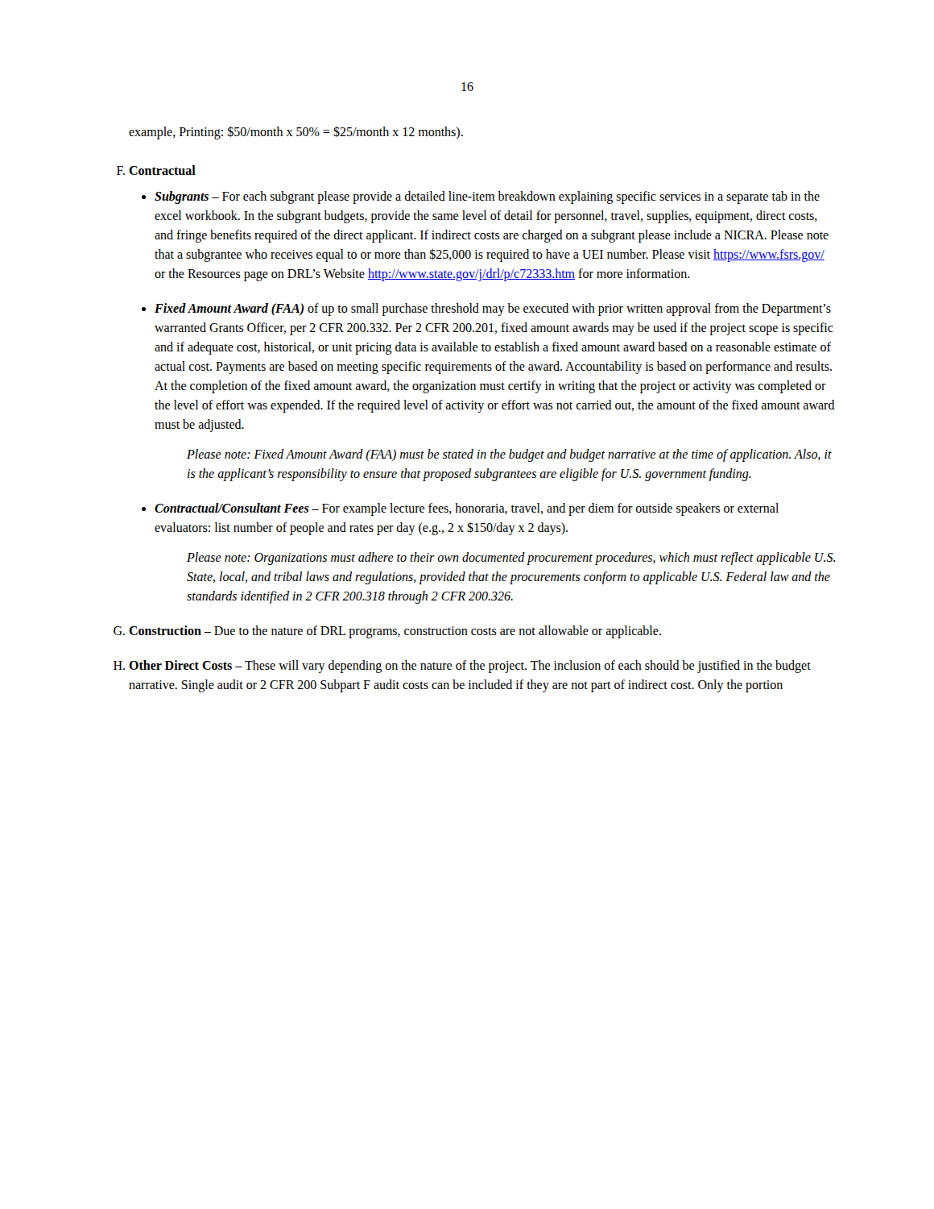16
example, Printing: $50/month x 50% = $25/month x 12 months).
Contractual
Subgrants – For each subgrant please provide a detailed line-item breakdown explaining specific services in a separate tab in the excel workbook. In the subgrant budgets, provide the same level of detail for personnel, travel, supplies, equipment, direct costs, and fringe benefits required of the direct applicant. If indirect costs are charged on a subgrant please include a NICRA. Please note that a subgrantee who receives equal to or more than $25,000 is required to have a UEI number. Please visit https://www.fsrs.gov/ or the Resources page on DRL’s Website http://www.state.gov/j/drl/p/c72333.htm for more information.
Fixed Amount Award (FAA) of up to small purchase threshold may be executed with prior written approval from the Department’s warranted Grants Officer, per 2 CFR 200.332. Per 2 CFR 200.201, fixed amount awards may be used if the project scope is specific and if adequate cost, historical, or unit pricing data is available to establish a fixed amount award based on a reasonable estimate of actual cost. Payments are based on meeting specific requirements of the award. Accountability is based on performance and results. At the completion of the fixed amount award, the organization must certify in writing that the project or activity was completed or the level of effort was expended. If the required level of activity or effort was not carried out, the amount of the fixed amount award must be adjusted.
Please note: Fixed Amount Award (FAA) must be stated in the budget and budget narrative at the time of application. Also, it is the applicant’s responsibility to ensure that proposed subgrantees are eligible for U.S. government funding.
Contractual/Consultant Fees – For example lecture fees, honoraria, travel, and per diem for outside speakers or external evaluators: list number of people and rates per day (e.g., 2 x $150/day x 2 days).
Please note: Organizations must adhere to their own documented procurement procedures, which must reflect applicable U.S. State, local, and tribal laws and regulations, provided that the procurements conform to applicable U.S. Federal law and the standards identified in 2 CFR 200.318 through 2 CFR 200.326.
Construction – Due to the nature of DRL programs, construction costs are not allowable or applicable.
Other Direct Costs – These will vary depending on the nature of the project. The inclusion of each should be justified in the budget narrative. Single audit or 2 CFR 200 Subpart F audit costs can be included if they are not part of indirect cost. Only the portion